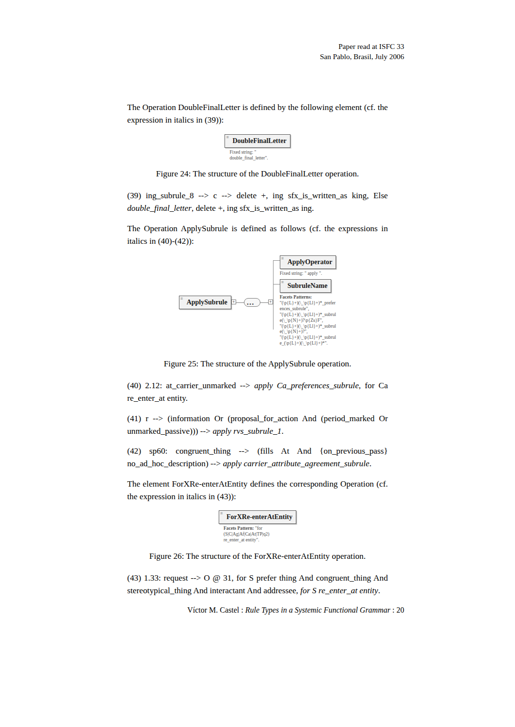Paper read at ISFC 33
San Pablo, Brasil, July 2006
The Operation DoubleFinalLetter is defined by the following element (cf. the expression in italics in (39)):
DoubleFinalLetter
Fixed string: "
double_final_letter".
Figure 24: The structure of the DoubleFinalLetter operation.
(39) ing_subrule_8 --> c --> delete +, ing sfx_is_written_as king, Else double_final_letter, delete +, ing sfx_is_written_as ing.
The Operation ApplySubrule is defined as follows (cf. the expressions in italics in (40)-(42)):
| ApplySubrule | + ••• + | ApplyOperator Fixed string: " apply ". SubruleName Facets Patterns: "(\p{L}+)(\_\p{Ll}+)*_prefer ences_subrule", "(\p{L}+)(\_\p{Ll}+)*_subrul e(\_\p{N}+)?\p{Zs}F", "(\p{L}+)(\_\p{Ll}+)*_subrul e(\_\p{N}+)?", "(\p{L}+)(\_\p{Ll}+)*_subrul e_(\p{L}+)(\_\p{Ll}+)*". |
Figure 25: The structure of the ApplySubrule operation.
(40) 2.12: at_carrier_unmarked --> apply Ca_preferences_subrule, for Ca re_enter_at entity.
(41) r --> (information Or (proposal_for_action And (period_marked Or unmarked_passive))) --> apply rvs_subrule_1.
(42) sp60: congruent_thing --> (fills At And {on_previous_pass} no_ad_hoc_description) --> apply carrier_attribute_agreement_subrule.
The element ForXRe-enterAtEntity defines the corresponding Operation (cf. the expression in italics in (43)):
ForXRe-enterAtEntity
Facets Pattern: "for
(S|C|Ag|Af|Ca|At|TP|q2)
re_enter_at entity".
Figure 26: The structure of the ForXRe-enterAtEntity operation.
(43) 1.33: request --> O @ 31, for S prefer thing And congruent_thing And stereotypical_thing And interactant And addressee, for S re_enter_at entity.
Víctor M. Castel : Rule Types in a Systemic Functional Grammar : 20